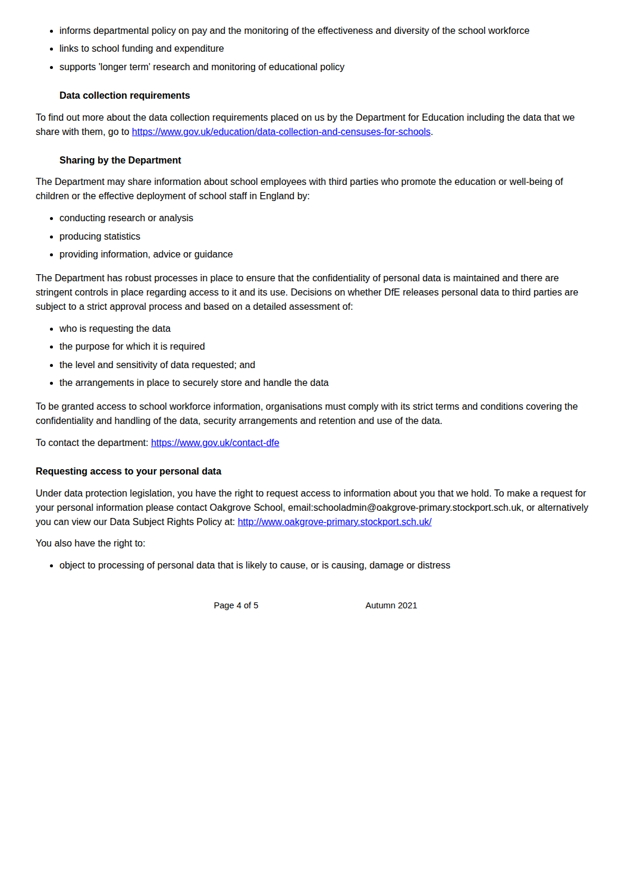informs departmental policy on pay and the monitoring of the effectiveness and diversity of the school workforce
links to school funding and expenditure
supports 'longer term' research and monitoring of educational policy
Data collection requirements
To find out more about the data collection requirements placed on us by the Department for Education including the data that we share with them, go to https://www.gov.uk/education/data-collection-and-censuses-for-schools.
Sharing by the Department
The Department may share information about school employees with third parties who promote the education or well-being of children or the effective deployment of school staff in England by:
conducting research or analysis
producing statistics
providing information, advice or guidance
The Department has robust processes in place to ensure that the confidentiality of personal data is maintained and there are stringent controls in place regarding access to it and its use. Decisions on whether DfE releases personal data to third parties are subject to a strict approval process and based on a detailed assessment of:
who is requesting the data
the purpose for which it is required
the level and sensitivity of data requested; and
the arrangements in place to securely store and handle the data
To be granted access to school workforce information, organisations must comply with its strict terms and conditions covering the confidentiality and handling of the data, security arrangements and retention and use of the data.
To contact the department: https://www.gov.uk/contact-dfe
Requesting access to your personal data
Under data protection legislation, you have the right to request access to information about you that we hold. To make a request for your personal information please contact Oakgrove School, email:schooladmin@oakgrove-primary.stockport.sch.uk, or alternatively you can view our Data Subject Rights Policy at: http://www.oakgrove-primary.stockport.sch.uk/
You also have the right to:
object to processing of personal data that is likely to cause, or is causing, damage or distress
Page 4 of 5 Autumn 2021